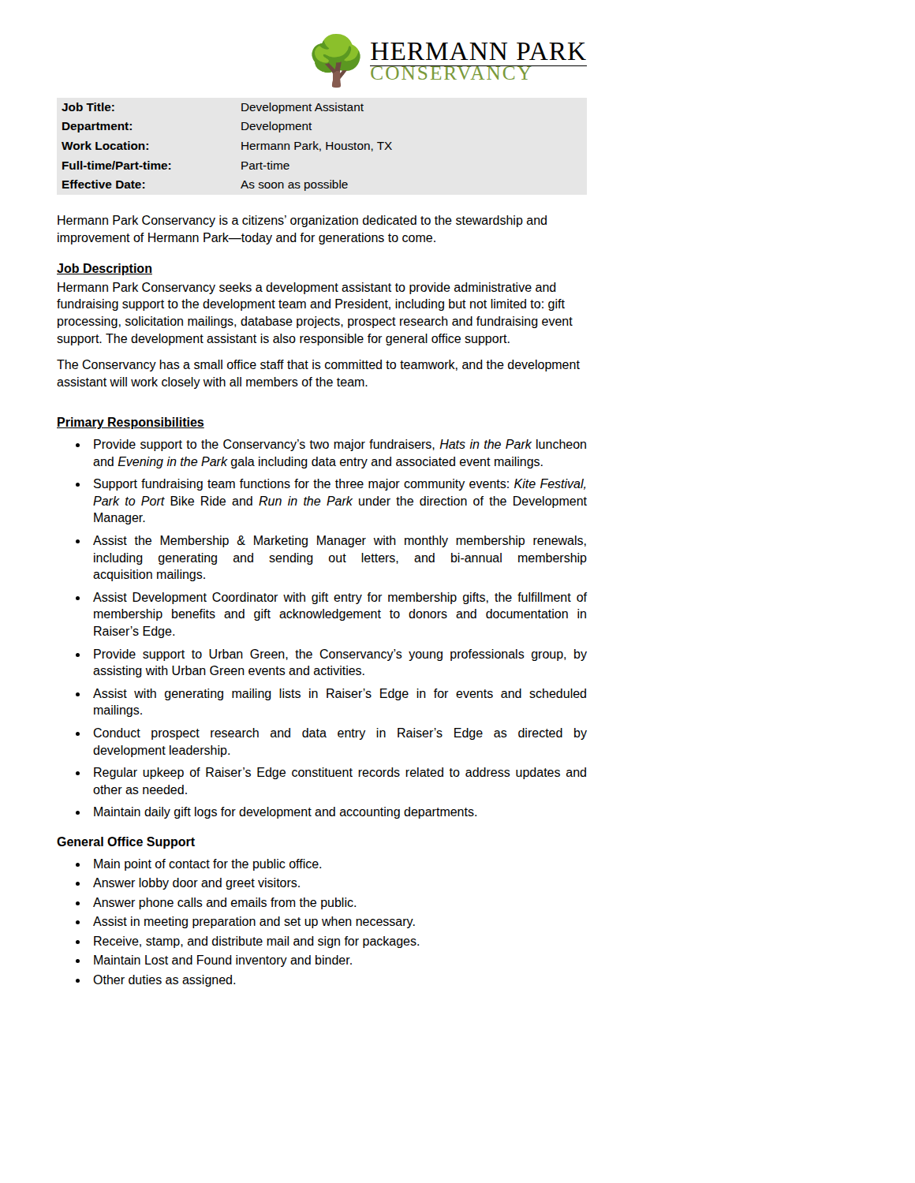🌳
HERMANN PARK
CONSERVANCY
| Job Title: | Development Assistant |
| Department: | Development |
| Work Location: | Hermann Park, Houston, TX |
| Full-time/Part-time: | Part-time |
| Effective Date: | As soon as possible |
Hermann Park Conservancy is a citizens’ organization dedicated to the stewardship and improvement of Hermann Park—today and for generations to come.
Job Description
Hermann Park Conservancy seeks a development assistant to provide administrative and fundraising support to the development team and President, including but not limited to: gift processing, solicitation mailings, database projects, prospect research and fundraising event support. The development assistant is also responsible for general office support.
The Conservancy has a small office staff that is committed to teamwork, and the development assistant will work closely with all members of the team.
Primary Responsibilities
Provide support to the Conservancy’s two major fundraisers, Hats in the Park luncheon and Evening in the Park gala including data entry and associated event mailings.
Support fundraising team functions for the three major community events: Kite Festival, Park to Port Bike Ride and Run in the Park under the direction of the Development Manager.
Assist the Membership & Marketing Manager with monthly membership renewals, including generating and sending out letters, and bi-annual membership acquisition mailings.
Assist Development Coordinator with gift entry for membership gifts, the fulfillment of membership benefits and gift acknowledgement to donors and documentation in Raiser’s Edge.
Provide support to Urban Green, the Conservancy’s young professionals group, by assisting with Urban Green events and activities.
Assist with generating mailing lists in Raiser’s Edge in for events and scheduled mailings.
Conduct prospect research and data entry in Raiser’s Edge as directed by development leadership.
Regular upkeep of Raiser’s Edge constituent records related to address updates and other as needed.
Maintain daily gift logs for development and accounting departments.
General Office Support
Main point of contact for the public office.
Answer lobby door and greet visitors.
Answer phone calls and emails from the public.
Assist in meeting preparation and set up when necessary.
Receive, stamp, and distribute mail and sign for packages.
Maintain Lost and Found inventory and binder.
Other duties as assigned.